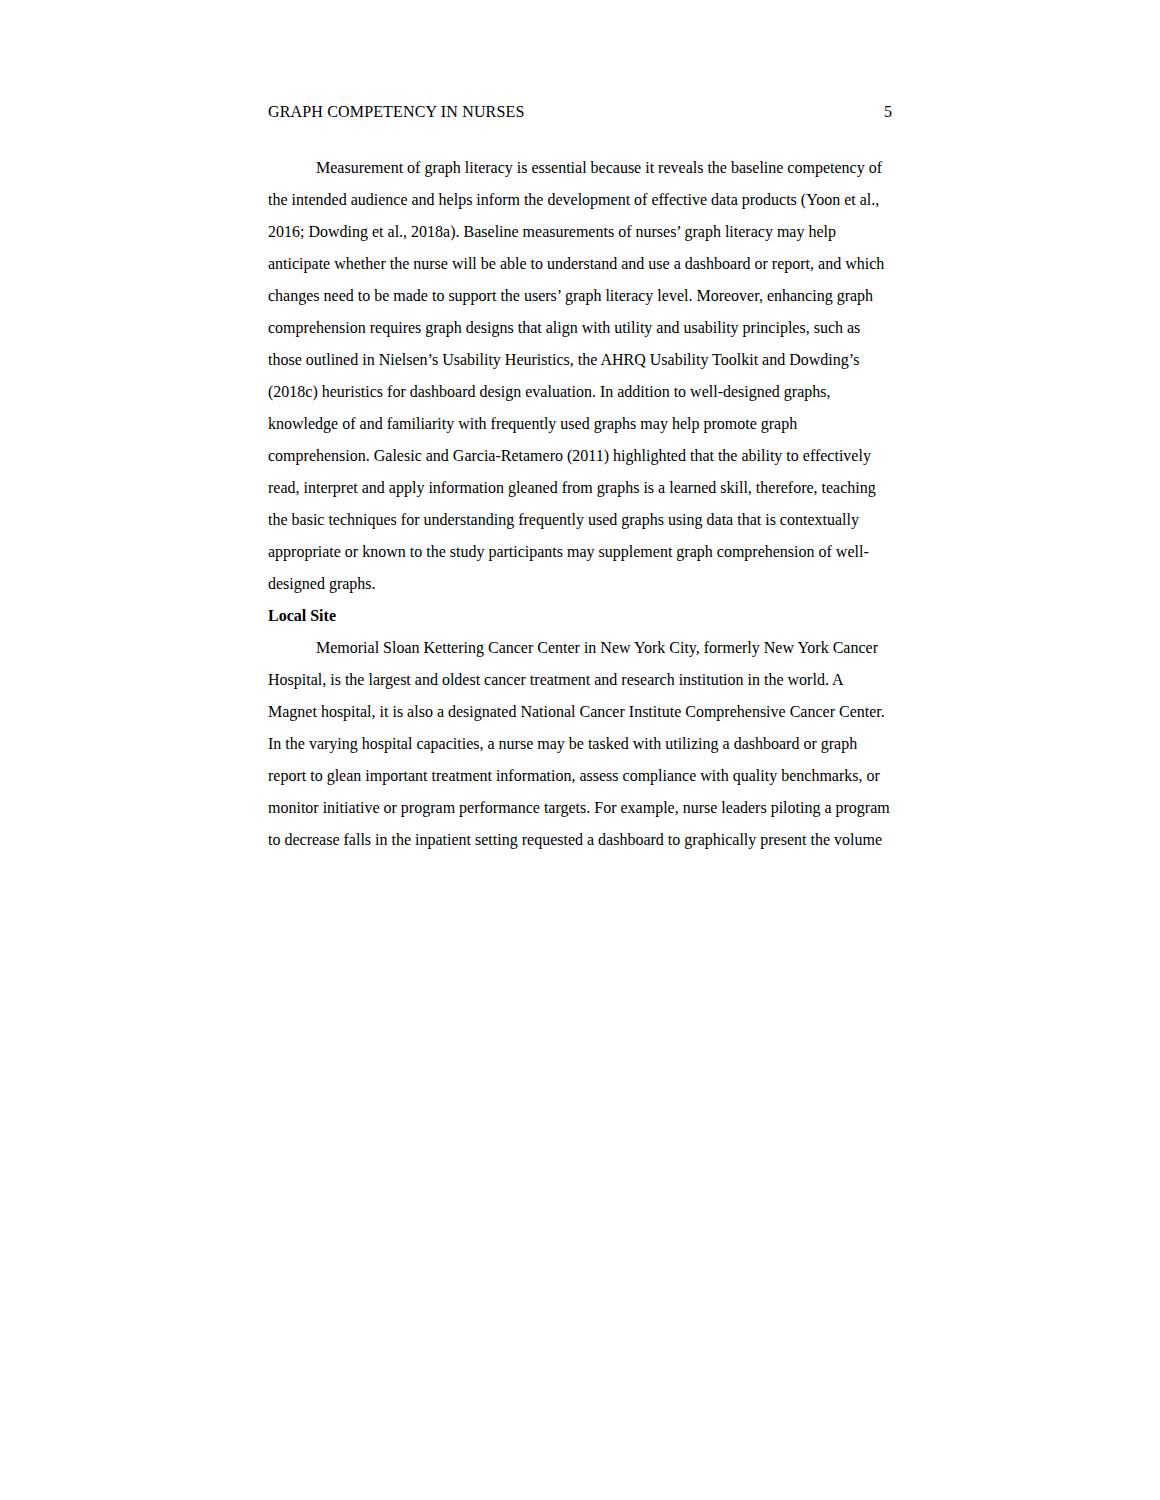Graph Competency in Nurses 5
Measurement of graph literacy is essential because it reveals the baseline competency of the intended audience and helps inform the development of effective data products (Yoon et al., 2016; Dowding et al., 2018a). Baseline measurements of nurses’ graph literacy may help anticipate whether the nurse will be able to understand and use a dashboard or report, and which changes need to be made to support the users’ graph literacy level. Moreover, enhancing graph comprehension requires graph designs that align with utility and usability principles, such as those outlined in Nielsen’s Usability Heuristics, the AHRQ Usability Toolkit and Dowding’s (2018c) heuristics for dashboard design evaluation. In addition to well-designed graphs, knowledge of and familiarity with frequently used graphs may help promote graph comprehension. Galesic and Garcia-Retamero (2011) highlighted that the ability to effectively read, interpret and apply information gleaned from graphs is a learned skill, therefore, teaching the basic techniques for understanding frequently used graphs using data that is contextually appropriate or known to the study participants may supplement graph comprehension of well-designed graphs.
Local Site
Memorial Sloan Kettering Cancer Center in New York City, formerly New York Cancer Hospital, is the largest and oldest cancer treatment and research institution in the world. A Magnet hospital, it is also a designated National Cancer Institute Comprehensive Cancer Center. In the varying hospital capacities, a nurse may be tasked with utilizing a dashboard or graph report to glean important treatment information, assess compliance with quality benchmarks, or monitor initiative or program performance targets. For example, nurse leaders piloting a program to decrease falls in the inpatient setting requested a dashboard to graphically present the volume